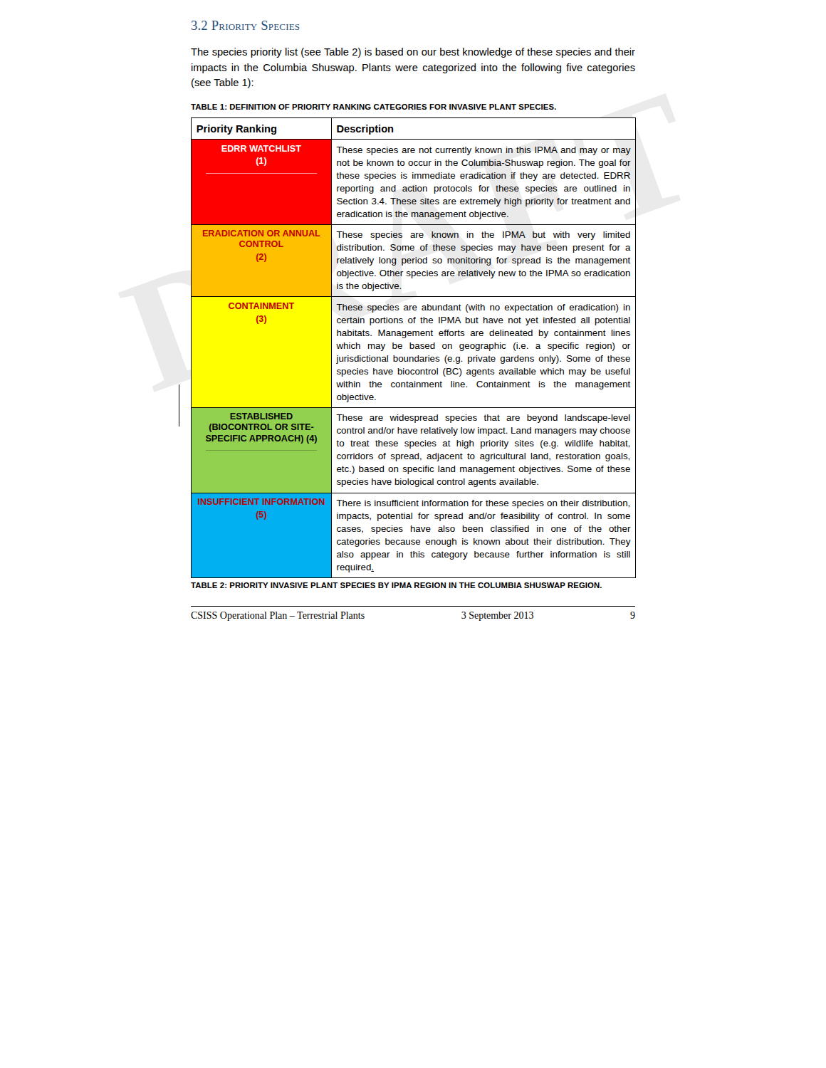DRAFT
3.2 Priority Species
The species priority list (see Table 2) is based on our best knowledge of these species and their impacts in the Columbia Shuswap. Plants were categorized into the following five categories (see Table 1):
TABLE 1: DEFINITION OF PRIORITY RANKING CATEGORIES FOR INVASIVE PLANT SPECIES.
| Priority Ranking | Description |
| --- | --- |
| EDRR WATCHLIST (1) | These species are not currently known in this IPMA and may or may not be known to occur in the Columbia-Shuswap region. The goal for these species is immediate eradication if they are detected. EDRR reporting and action protocols for these species are outlined in Section 3.4. These sites are extremely high priority for treatment and eradication is the management objective. |
| ERADICATION OR ANNUAL CONTROL (2) | These species are known in the IPMA but with very limited distribution. Some of these species may have been present for a relatively long period so monitoring for spread is the management objective. Other species are relatively new to the IPMA so eradication is the objective. |
| CONTAINMENT (3) | These species are abundant (with no expectation of eradication) in certain portions of the IPMA but have not yet infested all potential habitats. Management efforts are delineated by containment lines which may be based on geographic (i.e. a specific region) or jurisdictional boundaries (e.g. private gardens only). Some of these species have biocontrol (BC) agents available which may be useful within the containment line. Containment is the management objective. |
| ESTABLISHED (BIOCONTROL OR SITE-SPECIFIC APPROACH) (4) | These are widespread species that are beyond landscape-level control and/or have relatively low impact. Land managers may choose to treat these species at high priority sites (e.g. wildlife habitat, corridors of spread, adjacent to agricultural land, restoration goals, etc.) based on specific land management objectives. Some of these species have biological control agents available. |
| INSUFFICIENT INFORMATION (5) | There is insufficient information for these species on their distribution, impacts, potential for spread and/or feasibility of control. In some cases, species have also been classified in one of the other categories because enough is known about their distribution. They also appear in this category because further information is still required . |
TABLE 2: PRIORITY INVASIVE PLANT SPECIES BY IPMA REGION IN THE COLUMBIA SHUSWAP REGION.
CSISS Operational Plan – Terrestrial Plants
3 September 2013
9